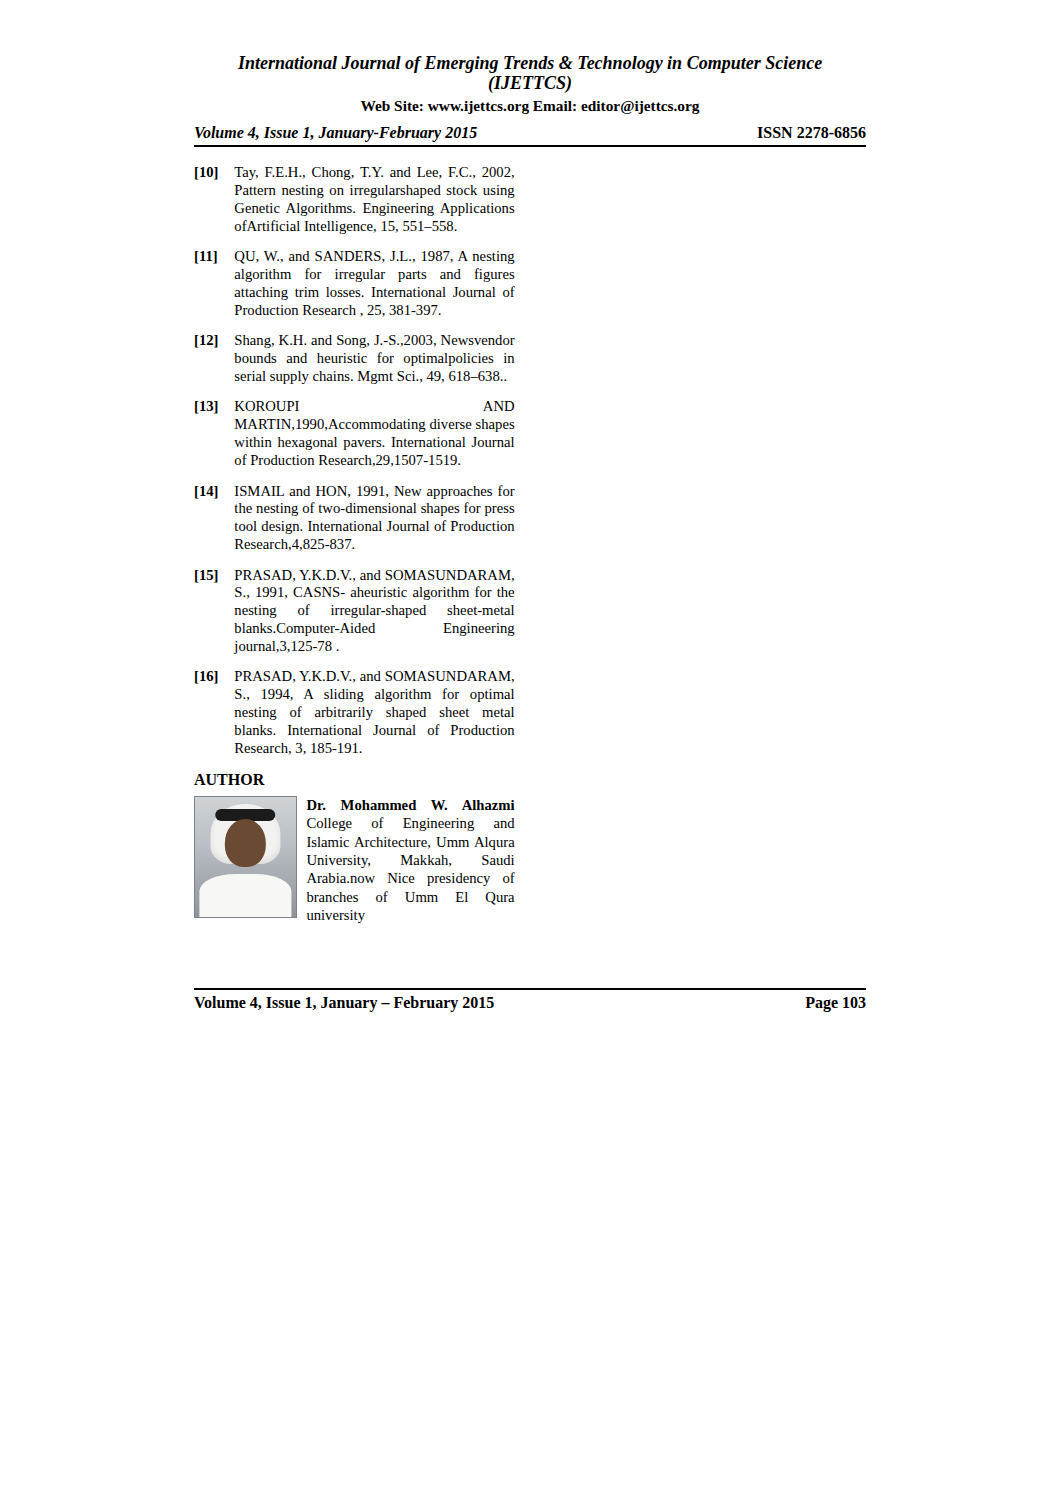International Journal of Emerging Trends & Technology in Computer Science (IJETTCS)
Web Site: www.ijettcs.org Email: editor@ijettcs.org
Volume 4, Issue 1, January-February 2015 ISSN 2278-6856
[10] Tay, F.E.H., Chong, T.Y. and Lee, F.C., 2002, Pattern nesting on irregularshaped stock using Genetic Algorithms. Engineering Applications ofArtificial Intelligence, 15, 551–558.
[11] QU, W., and SANDERS, J.L., 1987, A nesting algorithm for irregular parts and figures attaching trim losses. International Journal of Production Research , 25, 381-397.
[12] Shang, K.H. and Song, J.-S.,2003, Newsvendor bounds and heuristic for optimalpolicies in serial supply chains. Mgmt Sci., 49, 618–638..
[13] KOROUPI AND MARTIN,1990,Accommodating diverse shapes within hexagonal pavers. International Journal of Production Research,29,1507-1519.
[14] ISMAIL and HON, 1991, New approaches for the nesting of two-dimensional shapes for press tool design. International Journal of Production Research,4,825-837.
[15] PRASAD, Y.K.D.V., and SOMASUNDARAM, S., 1991, CASNS- aheuristic algorithm for the nesting of irregular-shaped sheet-metal blanks.Computer-Aided Engineering journal,3,125-78 .
[16] PRASAD, Y.K.D.V., and SOMASUNDARAM, S., 1994, A sliding algorithm for optimal nesting of arbitrarily shaped sheet metal blanks. International Journal of Production Research, 3, 185-191.
AUTHOR
Dr. Mohammed W. Alhazmi College of Engineering and Islamic Architecture, Umm Alqura University, Makkah, Saudi Arabia.now Nice presidency of branches of Umm El Qura university
Volume 4, Issue 1, January – February 2015 Page 103